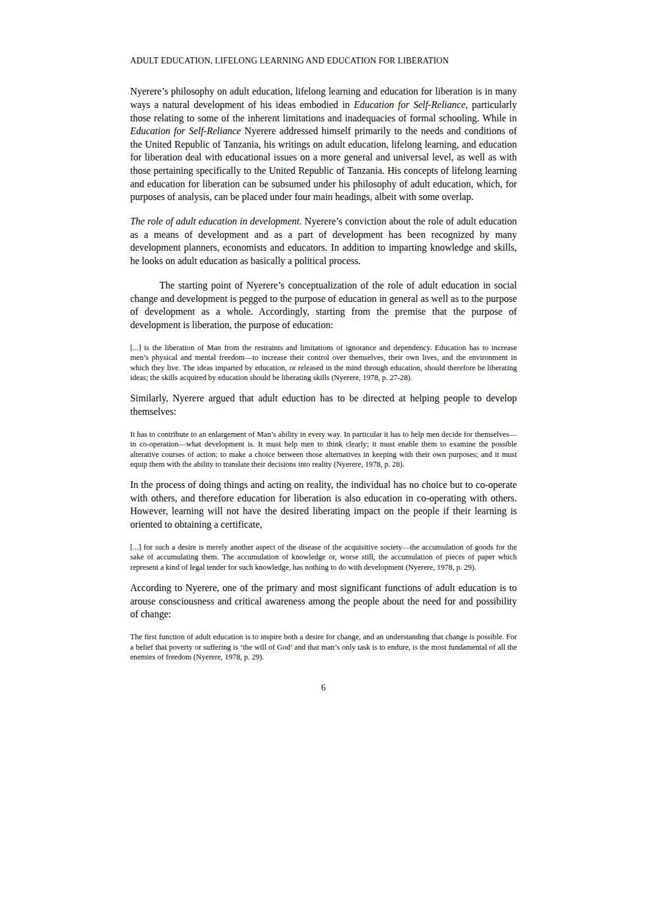ADULT EDUCATION, LIFELONG LEARNING AND EDUCATION FOR LIBERATION
Nyerere’s philosophy on adult education, lifelong learning and education for liberation is in many ways a natural development of his ideas embodied in Education for Self-Reliance, particularly those relating to some of the inherent limitations and inadequacies of formal schooling. While in Education for Self-Reliance Nyerere addressed himself primarily to the needs and conditions of the United Republic of Tanzania, his writings on adult education, lifelong learning, and education for liberation deal with educational issues on a more general and universal level, as well as with those pertaining specifically to the United Republic of Tanzania. His concepts of lifelong learning and education for liberation can be subsumed under his philosophy of adult education, which, for purposes of analysis, can be placed under four main headings, albeit with some overlap.
The role of adult education in development. Nyerere’s conviction about the role of adult education as a means of development and as a part of development has been recognized by many development planners, economists and educators. In addition to imparting knowledge and skills, he looks on adult education as basically a political process.
The starting point of Nyerere’s conceptualization of the role of adult education in social change and development is pegged to the purpose of education in general as well as to the purpose of development as a whole. Accordingly, starting from the premise that the purpose of development is liberation, the purpose of education:
[...] is the liberation of Man from the restraints and limitations of ignorance and dependency. Education has to increase men’s physical and mental freedom—to increase their control over themselves, their own lives, and the environment in which they live. The ideas imparted by education, or released in the mind through education, should therefore be liberating ideas; the skills acquired by education should be liberating skills (Nyerere, 1978, p. 27-28).
Similarly, Nyerere argued that adult eduction has to be directed at helping people to develop themselves:
It has to contribute to an enlargement of Man’s ability in every way. In particular it has to help men decide for themselves—in co-operation—what development is. It must help men to think clearly; it must enable them to examine the possible alterative courses of action; to make a choice between those alternatives in keeping with their own purposes; and it must equip them with the ability to translate their decisions into reality (Nyerere, 1978, p. 28).
In the process of doing things and acting on reality, the individual has no choice but to co-operate with others, and therefore education for liberation is also education in co-operating with others. However, learning will not have the desired liberating impact on the people if their learning is oriented to obtaining a certificate,
[...] for such a desire is merely another aspect of the disease of the acquisitive society—the accumulation of goods for the sake of accumulating them. The accumulation of knowledge or, worse still, the accumulation of pieces of paper which represent a kind of legal tender for such knowledge, has nothing to do with development (Nyerere, 1978, p. 29).
According to Nyerere, one of the primary and most significant functions of adult education is to arouse consciousness and critical awareness among the people about the need for and possibility of change:
The first function of adult education is to inspire both a desire for change, and an understanding that change is possible. For a belief that poverty or suffering is ‘the will of God’ and that man’s only task is to endure, is the most fundamental of all the enemies of freedom (Nyerere, 1978, p. 29).
6